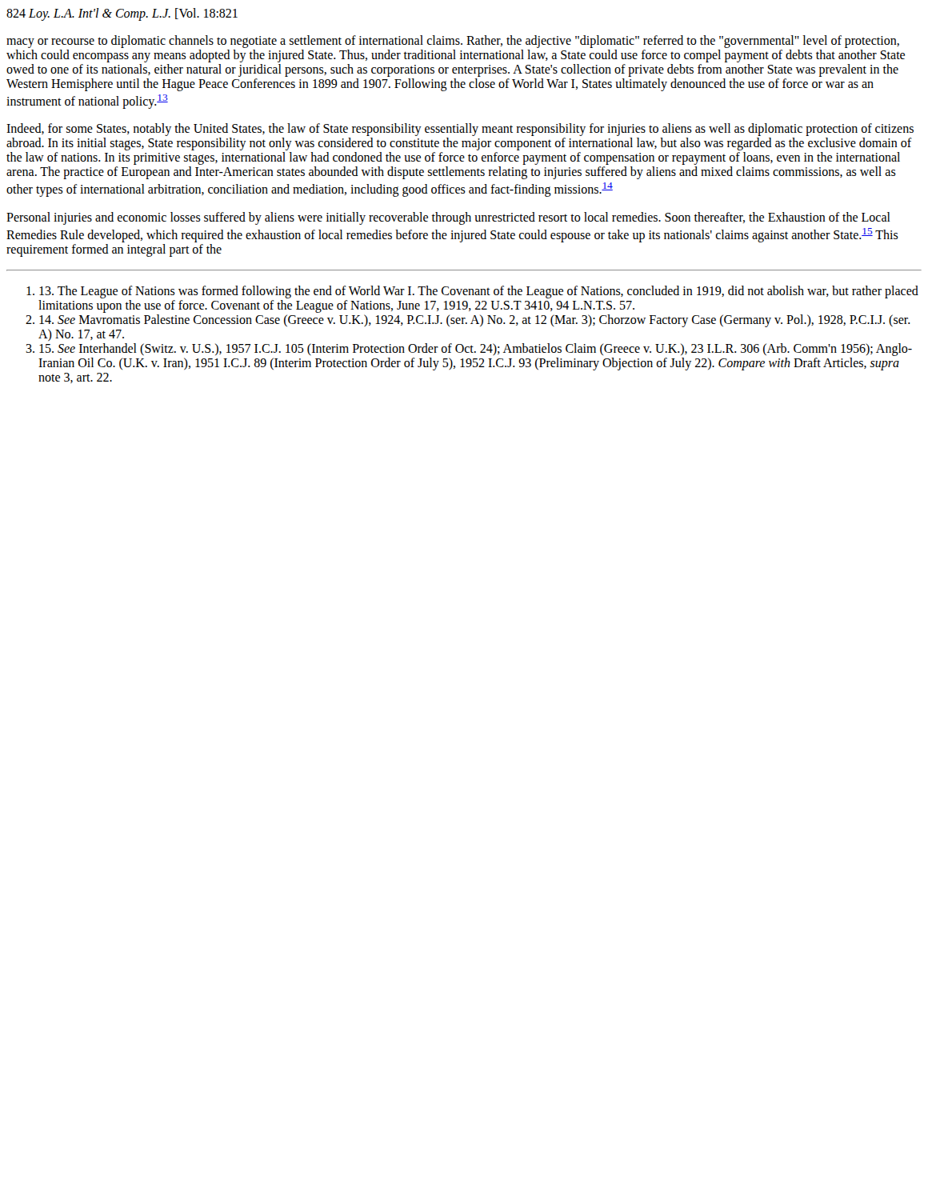824 Loy. L.A. Int'l & Comp. L.J. [Vol. 18:821
macy or recourse to diplomatic channels to negotiate a settlement of international claims. Rather, the adjective "diplomatic" referred to the "governmental" level of protection, which could encompass any means adopted by the injured State. Thus, under traditional international law, a State could use force to compel payment of debts that another State owed to one of its nationals, either natural or juridical persons, such as corporations or enterprises. A State's collection of private debts from another State was prevalent in the Western Hemisphere until the Hague Peace Conferences in 1899 and 1907. Following the close of World War I, States ultimately denounced the use of force or war as an instrument of national policy.13
Indeed, for some States, notably the United States, the law of State responsibility essentially meant responsibility for injuries to aliens as well as diplomatic protection of citizens abroad. In its initial stages, State responsibility not only was considered to constitute the major component of international law, but also was regarded as the exclusive domain of the law of nations. In its primitive stages, international law had condoned the use of force to enforce payment of compensation or repayment of loans, even in the international arena. The practice of European and Inter-American states abounded with dispute settlements relating to injuries suffered by aliens and mixed claims commissions, as well as other types of international arbitration, conciliation and mediation, including good offices and fact-finding missions.14
Personal injuries and economic losses suffered by aliens were initially recoverable through unrestricted resort to local remedies. Soon thereafter, the Exhaustion of the Local Remedies Rule developed, which required the exhaustion of local remedies before the injured State could espouse or take up its nationals' claims against another State.15 This requirement formed an integral part of the
13. The League of Nations was formed following the end of World War I. The Covenant of the League of Nations, concluded in 1919, did not abolish war, but rather placed limitations upon the use of force. Covenant of the League of Nations, June 17, 1919, 22 U.S.T 3410, 94 L.N.T.S. 57.
14. See Mavromatis Palestine Concession Case (Greece v. U.K.), 1924, P.C.I.J. (ser. A) No. 2, at 12 (Mar. 3); Chorzow Factory Case (Germany v. Pol.), 1928, P.C.I.J. (ser. A) No. 17, at 47.
15. See Interhandel (Switz. v. U.S.), 1957 I.C.J. 105 (Interim Protection Order of Oct. 24); Ambatielos Claim (Greece v. U.K.), 23 I.L.R. 306 (Arb. Comm'n 1956); Anglo-Iranian Oil Co. (U.K. v. Iran), 1951 I.C.J. 89 (Interim Protection Order of July 5), 1952 I.C.J. 93 (Preliminary Objection of July 22). Compare with Draft Articles, supra note 3, art. 22.